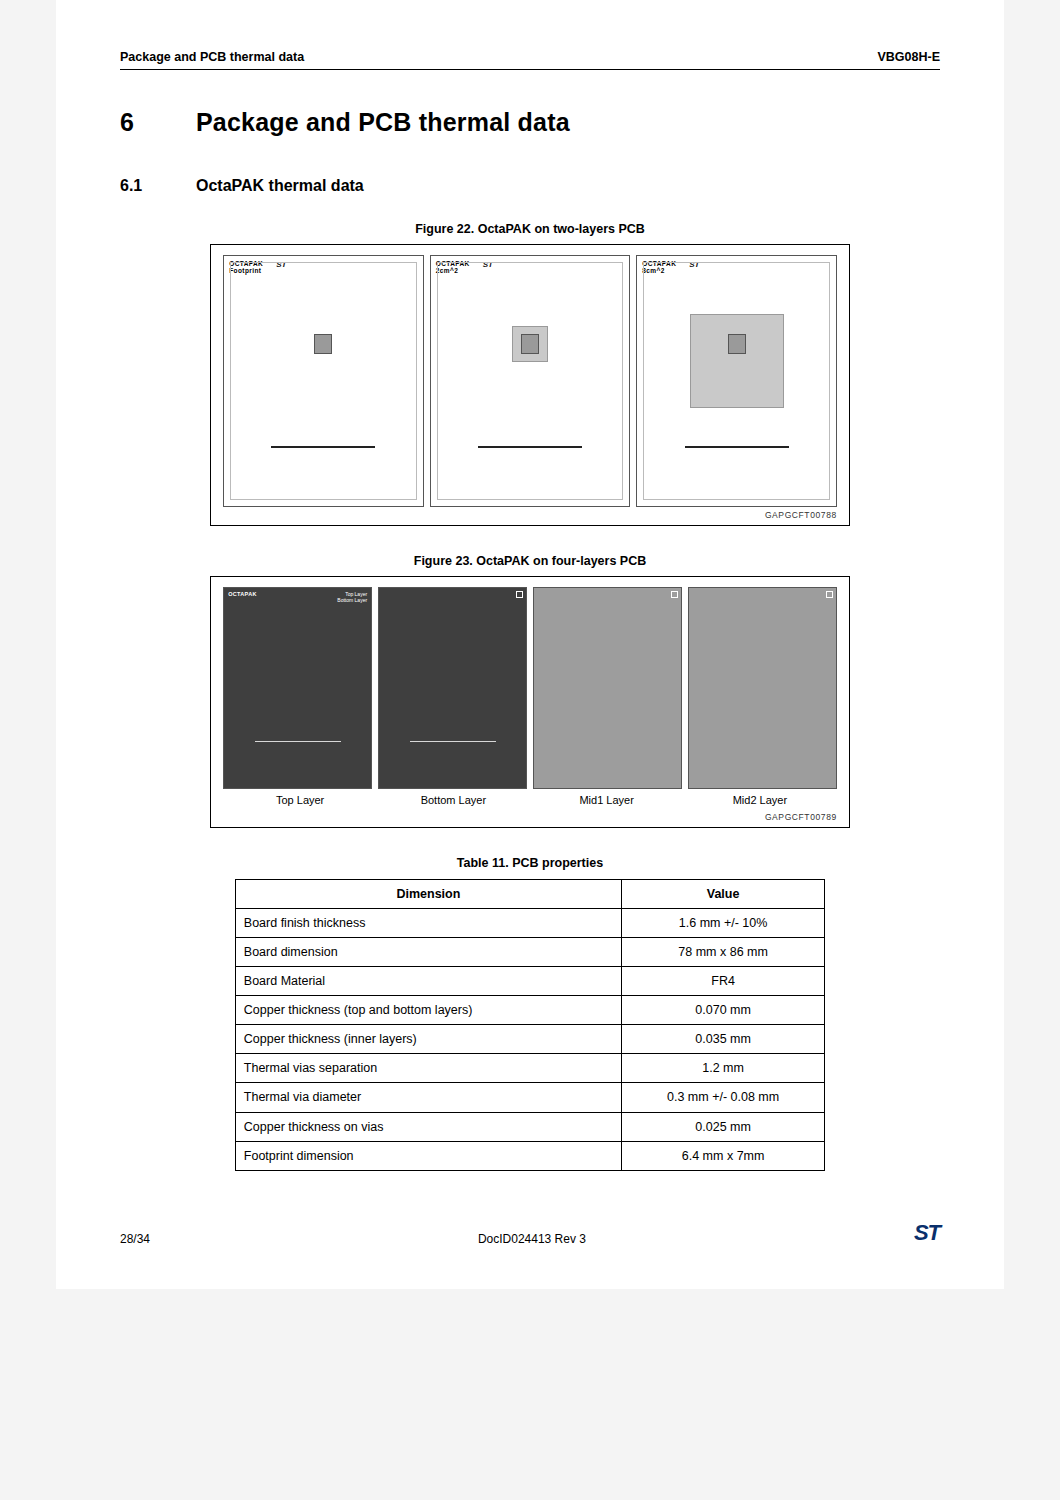Package and PCB thermal data VBG08H-E
6 Package and PCB thermal data
6.1 OctaPAK thermal data
Figure 22. OctaPAK on two-layers PCB
OCTAPAK
Footprint
ST
OCTAPAK
2cm^2
ST
OCTAPAK
8cm^2
ST
GAPGCFT00788
Figure 23. OctaPAK on four-layers PCB
OCTAPAK
Top Layer
Bottom Layer
Top Layer Bottom Layer Mid1 Layer Mid2 Layer
GAPGCFT00789
Table 11. PCB properties
| Dimension | Value |
| --- | --- |
| Board finish thickness | 1.6 mm +/- 10% |
| Board dimension | 78 mm x 86 mm |
| Board Material | FR4 |
| Copper thickness (top and bottom layers) | 0.070 mm |
| Copper thickness (inner layers) | 0.035 mm |
| Thermal vias separation | 1.2 mm |
| Thermal via diameter | 0.3 mm +/- 0.08 mm |
| Copper thickness on vias | 0.025 mm |
| Footprint dimension | 6.4 mm x 7mm |
28/34 DocID024413 Rev 3 ST